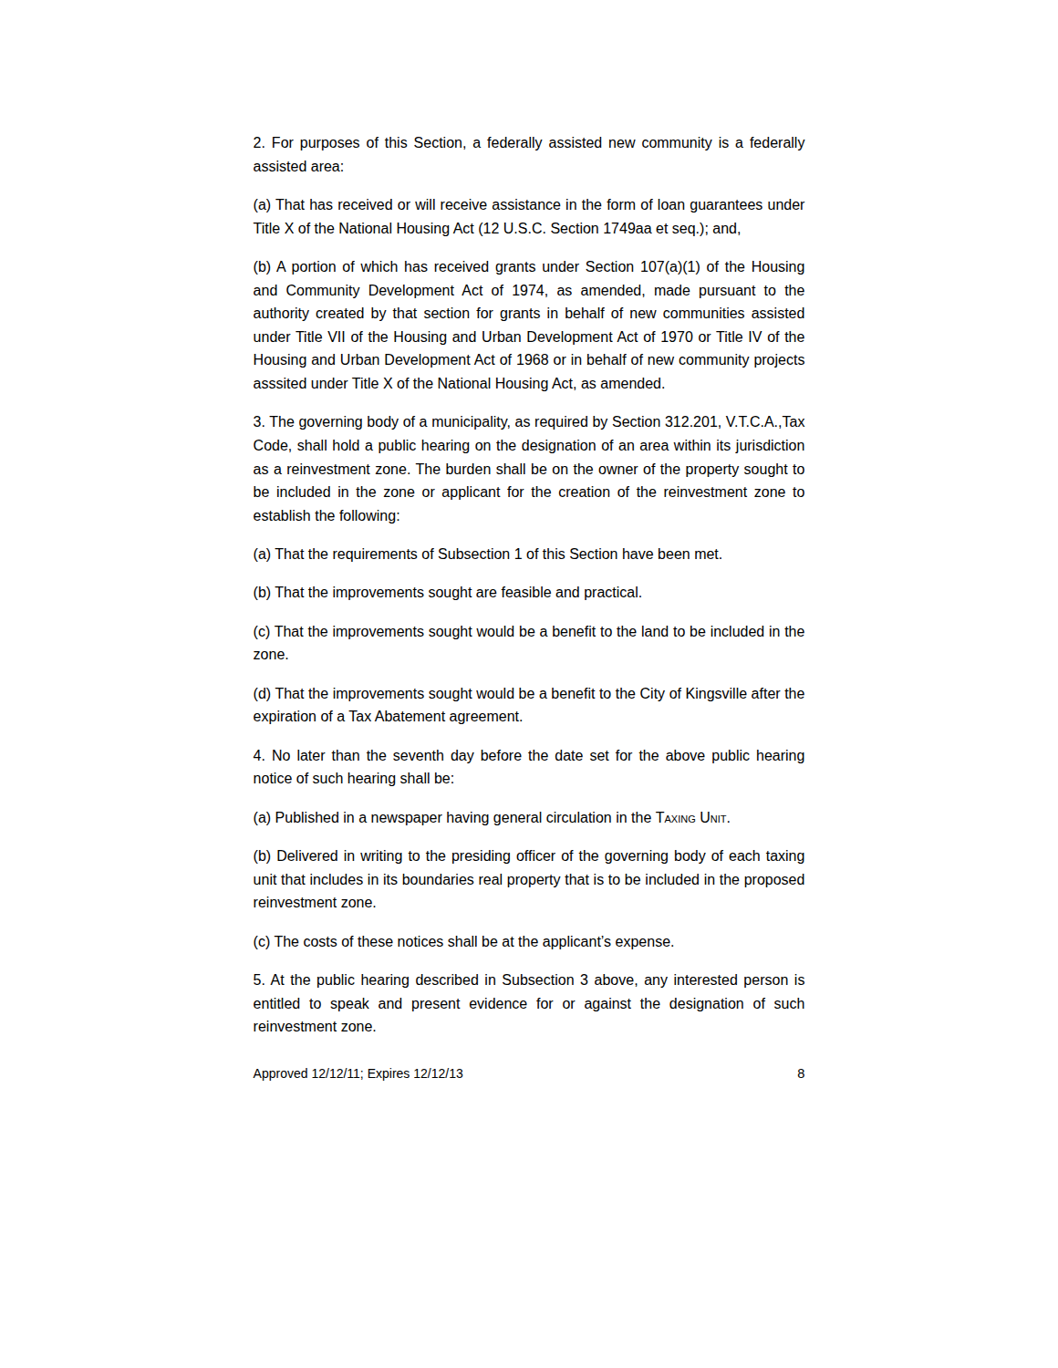2. For purposes of this Section, a federally assisted new community is a federally assisted area:
(a) That has received or will receive assistance in the form of loan guarantees under Title X of the National Housing Act (12 U.S.C. Section 1749aa et seq.); and,
(b) A portion of which has received grants under Section 107(a)(1) of the Housing and Community Development Act of 1974, as amended, made pursuant to the authority created by that section for grants in behalf of new communities assisted under Title VII of the Housing and Urban Development Act of 1970 or Title IV of the Housing and Urban Development Act of 1968 or in behalf of new community projects asssited under Title X of the National Housing Act, as amended.
3. The governing body of a municipality, as required by Section 312.201, V.T.C.A.,Tax Code, shall hold a public hearing on the designation of an area within its jurisdiction as a reinvestment zone. The burden shall be on the owner of the property sought to be included in the zone or applicant for the creation of the reinvestment zone to establish the following:
(a) That the requirements of Subsection 1 of this Section have been met.
(b) That the improvements sought are feasible and practical.
(c) That the improvements sought would be a benefit to the land to be included in the zone.
(d) That the improvements sought would be a benefit to the City of Kingsville after the expiration of a Tax Abatement agreement.
4. No later than the seventh day before the date set for the above public hearing notice of such hearing shall be:
(a) Published in a newspaper having general circulation in the Taxing Unit.
(b) Delivered in writing to the presiding officer of the governing body of each taxing unit that includes in its boundaries real property that is to be included in the proposed reinvestment zone.
(c) The costs of these notices shall be at the applicant’s expense.
5. At the public hearing described in Subsection 3 above, any interested person is entitled to speak and present evidence for or against the designation of such reinvestment zone.
Approved 12/12/11; Expires 12/12/13 8